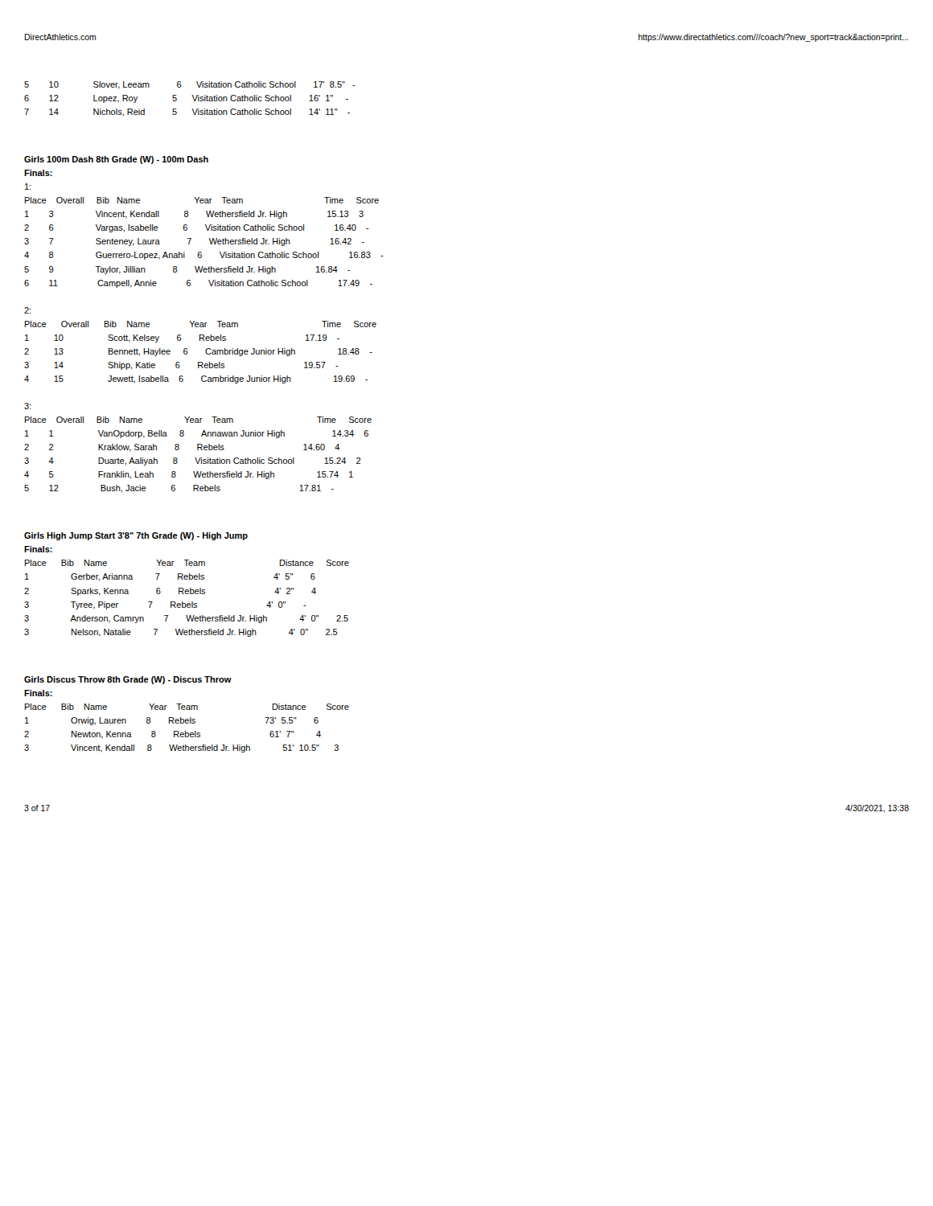DirectAthletics.com
https://www.directathletics.com///coach/?new_sport=track&action=print...
5        10              Slover, Leeam           6      Visitation Catholic School       17'  8.5"   -
6        12              Lopez, Roy              5      Visitation Catholic School       16'  1"     -
7        14              Nichols, Reid           5      Visitation Catholic School       14'  11"    -
Girls 100m Dash 8th Grade (W) - 100m Dash
Finals:
1:
Place    Overall     Bib   Name                      Year    Team                                 Time     Score
1        3                 Vincent, Kendall          8       Wethersfield Jr. High                15.13    3
2        6                 Vargas, Isabelle          6       Visitation Catholic School            16.40    -
3        7                 Senteney, Laura           7       Wethersfield Jr. High                16.42    -
4        8                 Guerrero-Lopez, Anahi     6       Visitation Catholic School            16.83    -
5        9                 Taylor, Jillian           8       Wethersfield Jr. High                16.84    -
6        11                Campell, Annie            6       Visitation Catholic School            17.49    -

2:
Place      Overall      Bib    Name                Year    Team                                  Time     Score
1          10                  Scott, Kelsey       6       Rebels                                17.19    -
2          13                  Bennett, Haylee     6       Cambridge Junior High                 18.48    -
3          14                  Shipp, Katie        6       Rebels                                19.57    -
4          15                  Jewett, Isabella    6       Cambridge Junior High                 19.69    -

3:
Place    Overall     Bib    Name                 Year    Team                                  Time     Score
1        1                  VanOpdorp, Bella     8       Annawan Junior High                   14.34    6
2        2                  Kraklow, Sarah       8       Rebels                                14.60    4
3        4                  Duarte, Aaliyah      8       Visitation Catholic School            15.24    2
4        5                  Franklin, Leah       8       Wethersfield Jr. High                 15.74    1
5        12                 Bush, Jacie          6       Rebels                                17.81    -
Girls High Jump Start 3'8" 7th Grade (W) - High Jump
Finals:
Place      Bib    Name                    Year    Team                              Distance     Score
1                 Gerber, Arianna         7       Rebels                            4'  5"       6
2                 Sparks, Kenna           6       Rebels                            4'  2"       4
3                 Tyree, Piper            7       Rebels                            4'  0"       -
3                 Anderson, Camryn        7       Wethersfield Jr. High             4'  0"       2.5
3                 Nelson, Natalie         7       Wethersfield Jr. High             4'  0"       2.5
Girls Discus Throw 8th Grade (W) - Discus Throw
Finals:
Place      Bib    Name                 Year    Team                              Distance        Score
1                 Orwig, Lauren        8       Rebels                            73'  5.5"       6
2                 Newton, Kenna        8       Rebels                            61'  7"         4
3                 Vincent, Kendall     8       Wethersfield Jr. High             51'  10.5"      3
3 of 17
4/30/2021, 13:38